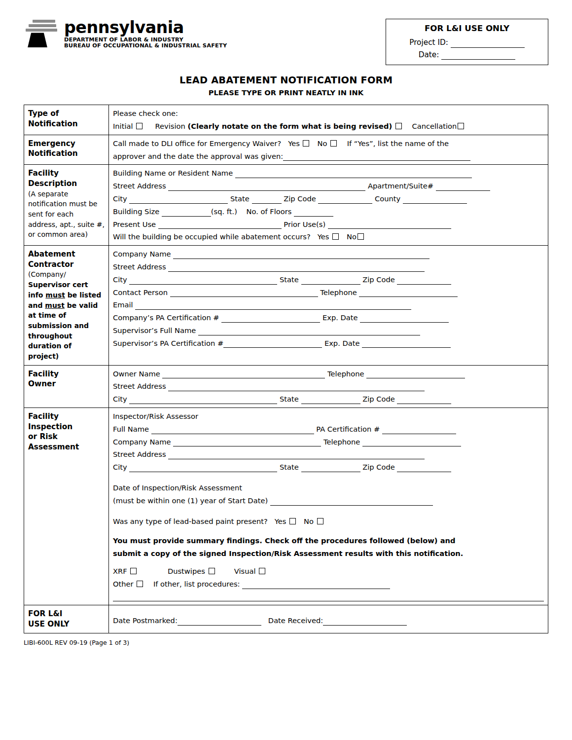pennsylvania
DEPARTMENT OF LABOR & INDUSTRY
BUREAU OF OCCUPATIONAL & INDUSTRIAL SAFETY
FOR L&I USE ONLY
Project ID:
Date:
LEAD ABATEMENT NOTIFICATION FORM
PLEASE TYPE OR PRINT NEATLY IN INK
| Type of Notification | Please check one: Initial Revision (Clearly notate on the form what is being revised) Cancellation |
| Emergency Notification | Call made to DLI office for Emergency Waiver? Yes No If “Yes”, list the name of the approver and the date the approval was given: |
| Facility Description (A separate notification must be sent for each address, apt., suite #, or common area) | Building Name or Resident Name Street Address Apartment/Suite# City State Zip Code County Building Size (sq. ft.) No. of Floors Present Use Prior Use(s) Will the building be occupied while abatement occurs? Yes No |
| Abatement Contractor (Company/ Supervisor cert info must be listed and must be valid at time of submission and throughout duration of project) | Company Name Street Address City State Zip Code Contact Person Telephone Email Company’s PA Certification # Exp. Date Supervisor’s Full Name Supervisor’s PA Certification # Exp. Date |
| Facility Owner | Owner Name Telephone Street Address City State Zip Code |
| Facility Inspection or Risk Assessment | Inspector/Risk Assessor Full Name PA Certification # Company Name Telephone Street Address City State Zip Code Date of Inspection/Risk Assessment (must be within one (1) year of Start Date) Was any type of lead-based paint present? Yes No You must provide summary findings. Check off the procedures followed (below) and submit a copy of the signed Inspection/Risk Assessment results with this notification. XRF Dustwipes Visual Other If other, list procedures: |
| FOR L&I USE ONLY | Date Postmarked: Date Received: |
LIBI-600L REV 09-19 (Page 1 of 3)